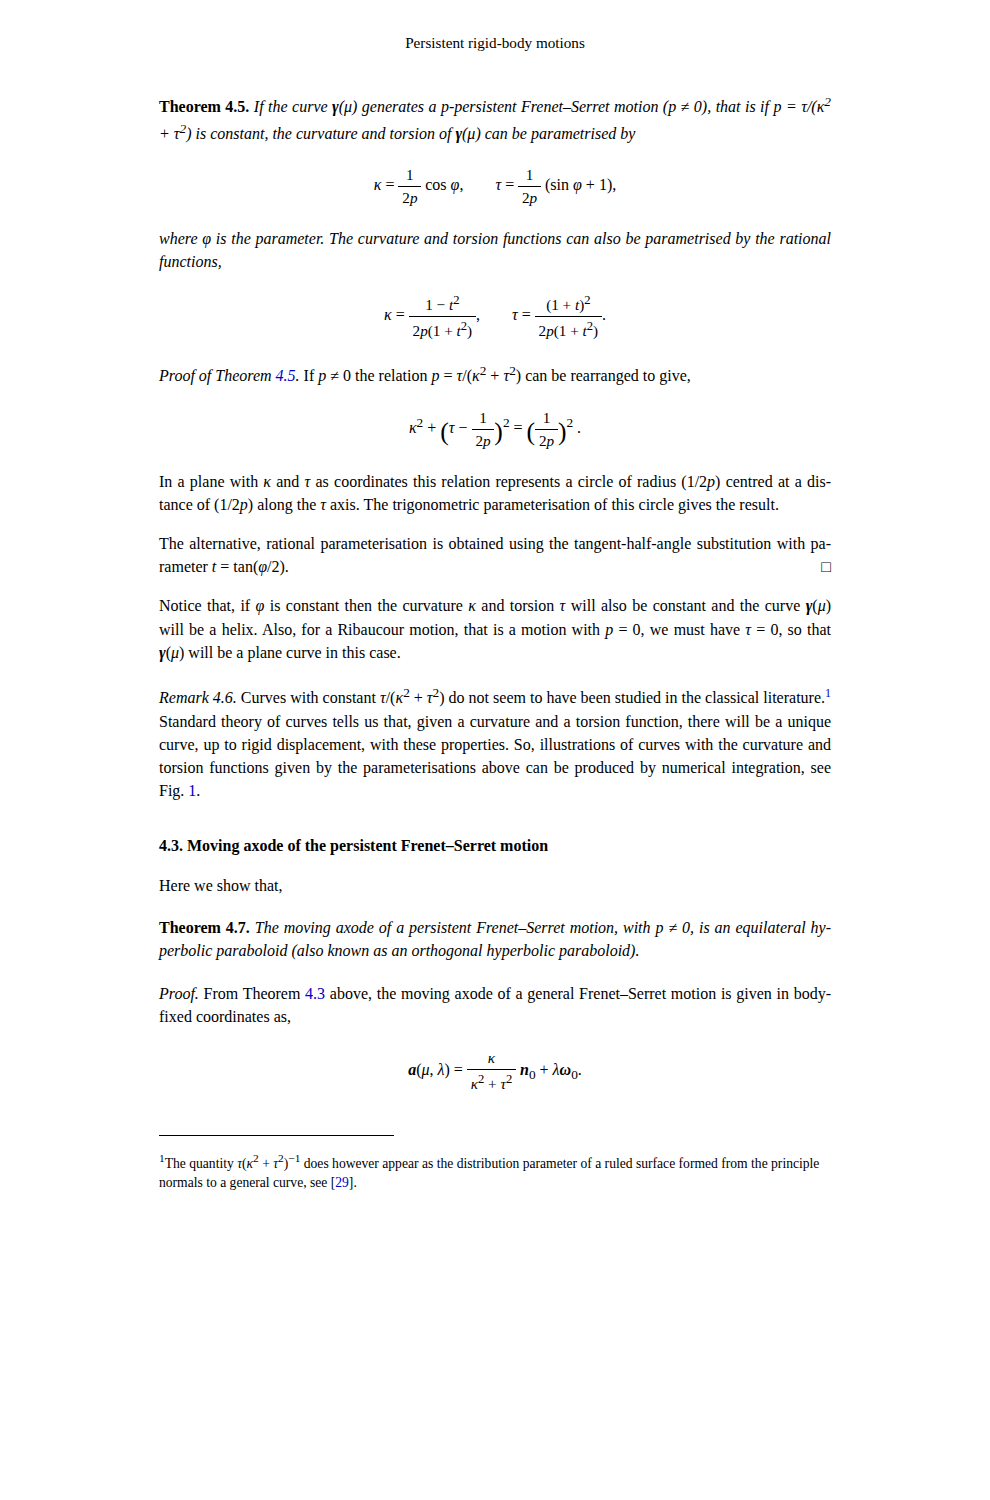Persistent rigid-body motions
Theorem 4.5. If the curve γ(μ) generates a p-persistent Frenet–Serret motion (p ≠ 0), that is if p = τ/(κ2 + τ2) is constant, the curvature and torsion of γ(μ) can be parametrised by
κ = 12p cos φ, τ = 12p (sin φ + 1),
where φ is the parameter. The curvature and torsion functions can also be parametrised by the rational functions,
κ = 1 − t22p(1 + t2), τ = (1 + t)22p(1 + t2).
Proof of Theorem 4.5. If p ≠ 0 the relation p = τ/(κ2 + τ2) can be rearranged to give,
κ2 + (τ − 12p)2 = (12p)2 .
In a plane with κ and τ as coordinates this relation represents a circle of radius (1/2p) centred at a distance of (1/2p) along the τ axis. The trigonometric parameterisation of this circle gives the result.
The alternative, rational parameterisation is obtained using the tangent-half-angle substitution with parameter t = tan(φ/2). □
Notice that, if φ is constant then the curvature κ and torsion τ will also be constant and the curve γ(μ) will be a helix. Also, for a Ribaucour motion, that is a motion with p = 0, we must have τ = 0, so that γ(μ) will be a plane curve in this case.
Remark 4.6. Curves with constant τ/(κ2 + τ2) do not seem to have been studied in the classical literature.1 Standard theory of curves tells us that, given a curvature and a torsion function, there will be a unique curve, up to rigid displacement, with these properties. So, illustrations of curves with the curvature and torsion functions given by the parameterisations above can be produced by numerical integration, see Fig. 1.
4.3. Moving axode of the persistent Frenet–Serret motion
Here we show that,
Theorem 4.7. The moving axode of a persistent Frenet–Serret motion, with p ≠ 0, is an equilateral hyperbolic paraboloid (also known as an orthogonal hyperbolic paraboloid).
Proof. From Theorem 4.3 above, the moving axode of a general Frenet–Serret motion is given in body-fixed coordinates as,
a(μ, λ) = κκ2 + τ2 n0 + λω0.
1The quantity τ(κ2 + τ2)−1 does however appear as the distribution parameter of a ruled surface formed from the principle normals to a general curve, see [29].